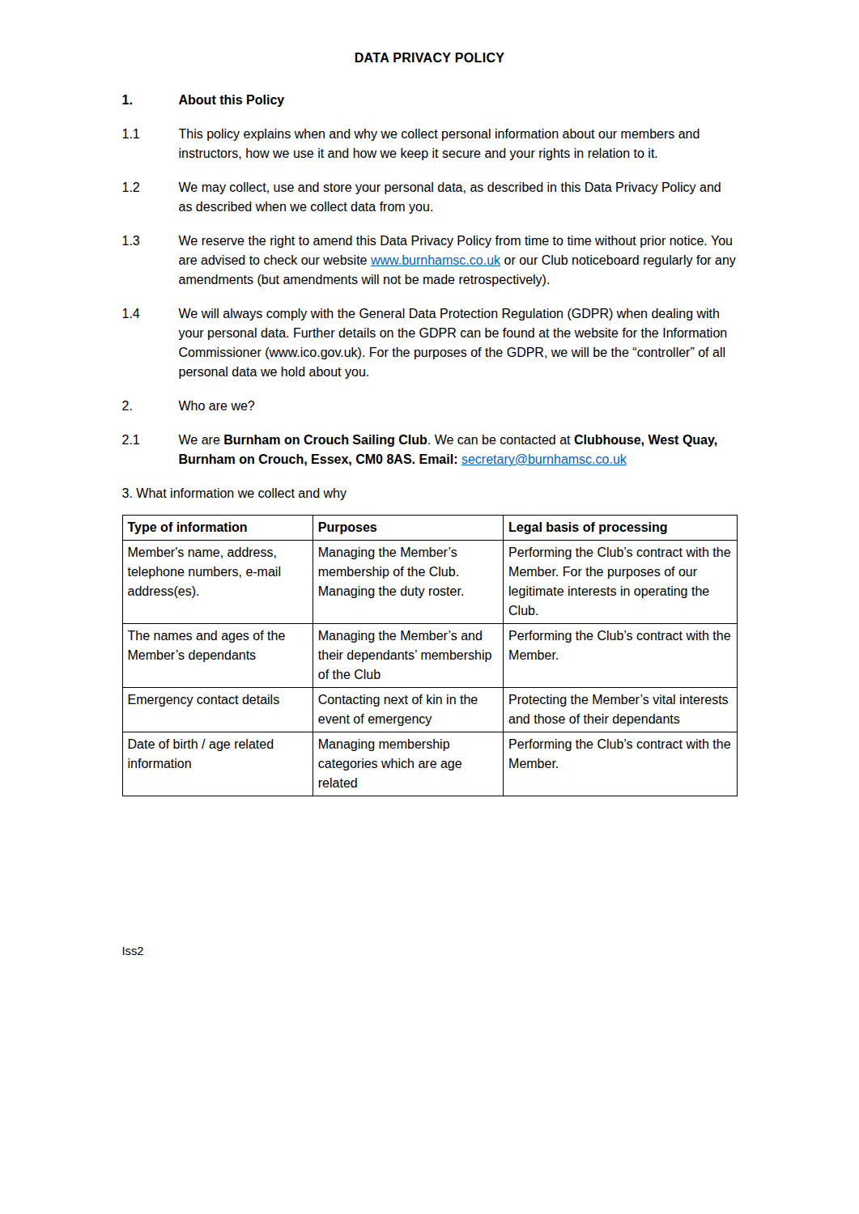DATA PRIVACY POLICY
1.
About this Policy
1.1
This policy explains when and why we collect personal information about our members and instructors, how we use it and how we keep it secure and your rights in relation to it.
1.2
We may collect, use and store your personal data, as described in this Data Privacy Policy and as described when we collect data from you.
1.3
We reserve the right to amend this Data Privacy Policy from time to time without prior notice. You are advised to check our website www.burnhamsc.co.uk or our Club noticeboard regularly for any amendments (but amendments will not be made retrospectively).
1.4
We will always comply with the General Data Protection Regulation (GDPR) when dealing with your personal data. Further details on the GDPR can be found at the website for the Information Commissioner (www.ico.gov.uk). For the purposes of the GDPR, we will be the “controller” of all personal data we hold about you.
2.
Who are we?
2.1
We are Burnham on Crouch Sailing Club. We can be contacted at Clubhouse, West Quay, Burnham on Crouch, Essex, CM0 8AS. Email: secretary@burnhamsc.co.uk
3. What information we collect and why
| Type of information | Purposes | Legal basis of processing |
| --- | --- | --- |
| Member's name, address, telephone numbers, e-mail address(es). | Managing the Member’s membership of the Club. Managing the duty roster. | Performing the Club’s contract with the Member. For the purposes of our legitimate interests in operating the Club. |
| The names and ages of the Member’s dependants | Managing the Member’s and their dependants’ membership of the Club | Performing the Club’s contract with the Member. |
| Emergency contact details | Contacting next of kin in the event of emergency | Protecting the Member’s vital interests and those of their dependants |
| Date of birth / age related information | Managing membership categories which are age related | Performing the Club’s contract with the Member. |
Iss2